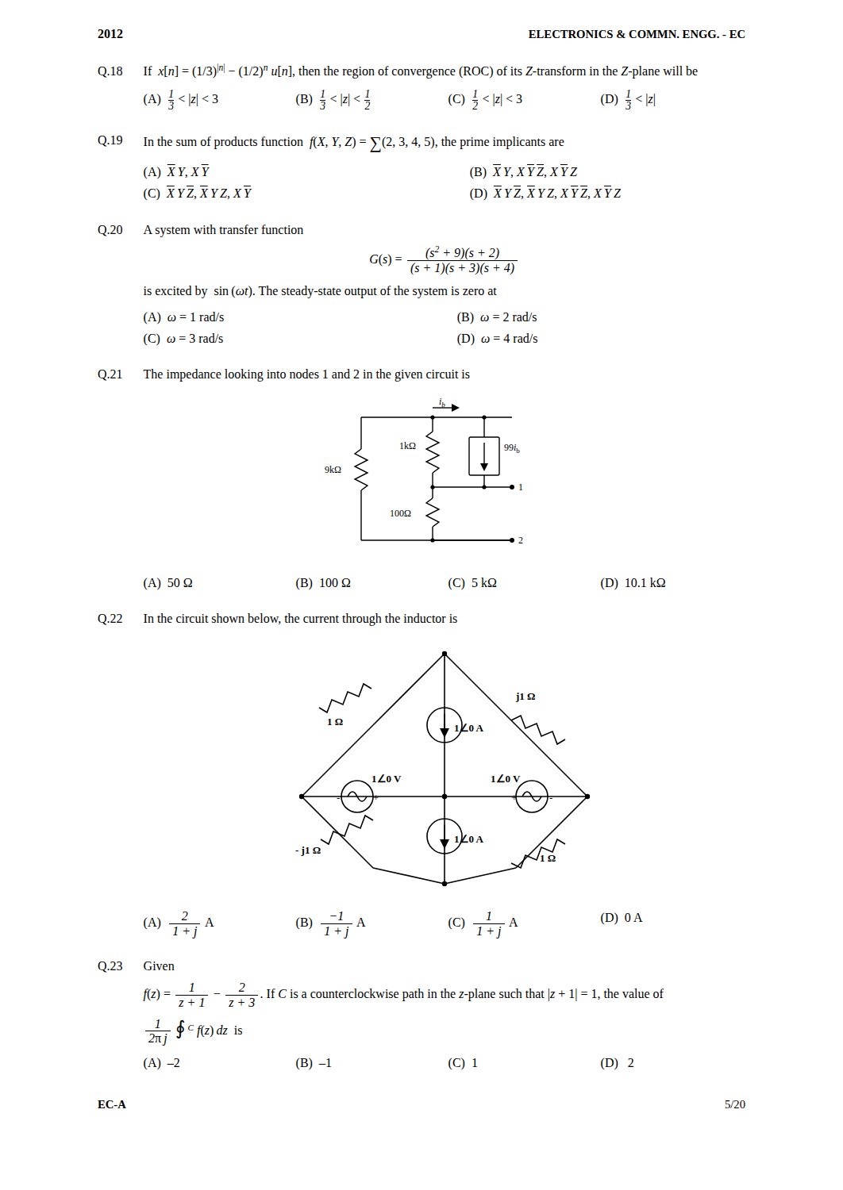2012
ELECTRONICS & COMMN. ENGG. - EC
Q.18
If x[n] = (1/3)|n| − (1/2)n u[n], then the region of convergence (ROC) of its Z-transform in the Z-plane will be
(A) 13 < |z| < 3
(B) 13 < |z| < 12
(C) 12 < |z| < 3
(D) 13 < |z|
Q.19
In the sum of products function f(X, Y, Z) = ∑(2, 3, 4, 5), the prime implicants are
(A) X Y, X Y
(B) X Y, X Y Z, X Y Z
(C) X Y Z, X Y Z, X Y
(D) X Y Z, X Y Z, X Y Z, X Y Z
Q.20
A system with transfer function
G(s) = (s2 + 9)(s + 2) (s + 1)(s + 3)(s + 4)
is excited by sin (ωt). The steady-state output of the system is zero at
(A) ω = 1 rad/s
(B) ω = 2 rad/s
(C) ω = 3 rad/s
(D) ω = 4 rad/s
Q.21
The impedance looking into nodes 1 and 2 in the given circuit is
ib 1kΩ 9kΩ 100Ω 99ib 1 2
(A) 50 Ω
(B) 100 Ω
(C) 5 kΩ
(D) 10.1 kΩ
Q.22
In the circuit shown below, the current through the inductor is
j1 Ω 1 Ω 1∠0 A 1∠0 A 1∠0 V 1∠0 V - j1 Ω 1 Ω - + + -
(A) 21 + j A
(B) −11 + j A
(C) 11 + j A
(D) 0 A
Q.23
Given
f(z) = 1 z + 1 − 2 z + 3. If C is a counterclockwise path in the z-plane such that |z + 1| = 1, the value of
12π j ∮ C f(z) dz is
(A) –2
(B) –1
(C) 1
(D) 2
EC-A
5/20